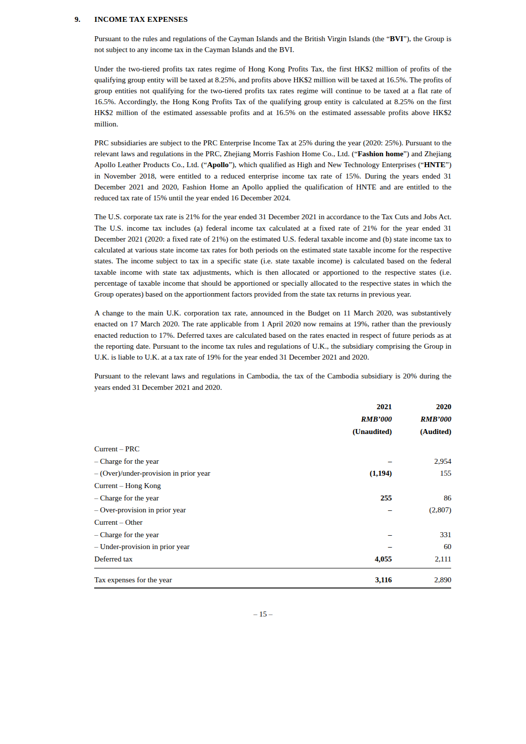9.
INCOME TAX EXPENSES
Pursuant to the rules and regulations of the Cayman Islands and the British Virgin Islands (the “BVI”), the Group is not subject to any income tax in the Cayman Islands and the BVI.
Under the two-tiered profits tax rates regime of Hong Kong Profits Tax, the first HK$2 million of profits of the qualifying group entity will be taxed at 8.25%, and profits above HK$2 million will be taxed at 16.5%. The profits of group entities not qualifying for the two-tiered profits tax rates regime will continue to be taxed at a flat rate of 16.5%. Accordingly, the Hong Kong Profits Tax of the qualifying group entity is calculated at 8.25% on the first HK$2 million of the estimated assessable profits and at 16.5% on the estimated assessable profits above HK$2 million.
PRC subsidiaries are subject to the PRC Enterprise Income Tax at 25% during the year (2020: 25%). Pursuant to the relevant laws and regulations in the PRC, Zhejiang Morris Fashion Home Co., Ltd. (“Fashion home”) and Zhejiang Apollo Leather Products Co., Ltd. (“Apollo”), which qualified as High and New Technology Enterprises (“HNTE”) in November 2018, were entitled to a reduced enterprise income tax rate of 15%. During the years ended 31 December 2021 and 2020, Fashion Home an Apollo applied the qualification of HNTE and are entitled to the reduced tax rate of 15% until the year ended 16 December 2024.
The U.S. corporate tax rate is 21% for the year ended 31 December 2021 in accordance to the Tax Cuts and Jobs Act. The U.S. income tax includes (a) federal income tax calculated at a fixed rate of 21% for the year ended 31 December 2021 (2020: a fixed rate of 21%) on the estimated U.S. federal taxable income and (b) state income tax to calculated at various state income tax rates for both periods on the estimated state taxable income for the respective states. The income subject to tax in a specific state (i.e. state taxable income) is calculated based on the federal taxable income with state tax adjustments, which is then allocated or apportioned to the respective states (i.e. percentage of taxable income that should be apportioned or specially allocated to the respective states in which the Group operates) based on the apportionment factors provided from the state tax returns in previous year.
A change to the main U.K. corporation tax rate, announced in the Budget on 11 March 2020, was substantively enacted on 17 March 2020. The rate applicable from 1 April 2020 now remains at 19%, rather than the previously enacted reduction to 17%. Deferred taxes are calculated based on the rates enacted in respect of future periods as at the reporting date. Pursuant to the income tax rules and regulations of U.K., the subsidiary comprising the Group in U.K. is liable to U.K. at a tax rate of 19% for the year ended 31 December 2021 and 2020.
Pursuant to the relevant laws and regulations in Cambodia, the tax of the Cambodia subsidiary is 20% during the years ended 31 December 2021 and 2020.
| | 2021 | 2020 |
| | RMB’000 | RMB’000 |
| | (Unaudited) | (Audited) |
| Current – PRC | | |
| – Charge for the year | – | 2,954 |
| – (Over)/under-provision in prior year | (1,194) | 155 |
| Current – Hong Kong | | |
| – Charge for the year | 255 | 86 |
| – Over-provision in prior year | – | (2,807) |
| Current – Other | | |
| – Charge for the year | – | 331 |
| – Under-provision in prior year | – | 60 |
| Deferred tax | 4,055 | 2,111 |
| Tax expenses for the year | 3,116 | 2,890 |
– 15 –